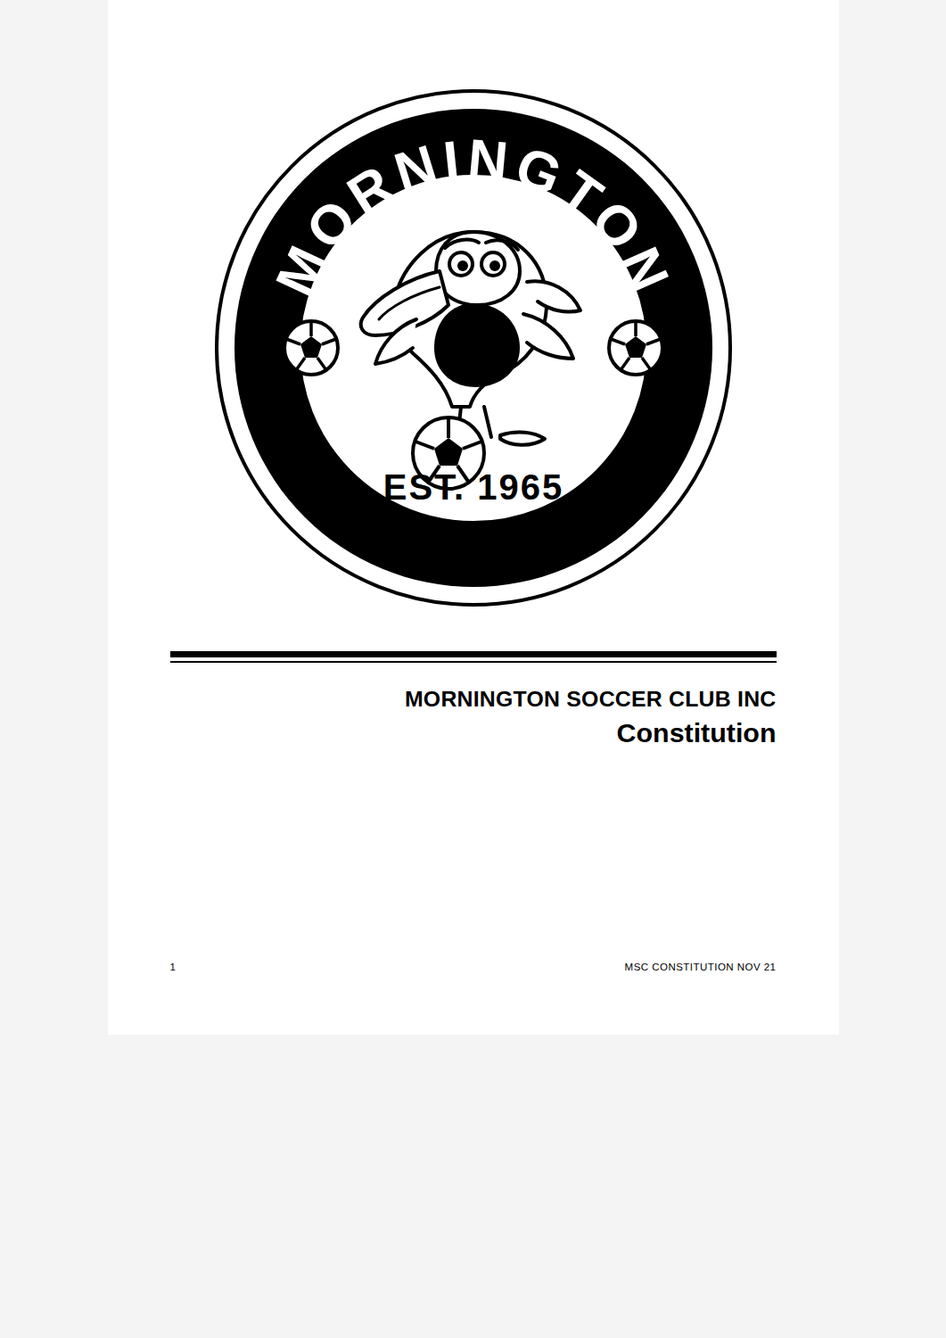Mornington Soccer Club crest A circular black and white badge reading MORNINGTON at the top and SOCCER CLUB at the bottom, with EST. 1965 in the centre, a cartoon pelican mascot resting a foot on a soccer ball, and a small soccer ball on each side. MORNINGTON SOCCER CLUB EST. 1965
MORNINGTON SOCCER CLUB INC
Constitution
1 MSC CONSTITUTION NOV 21